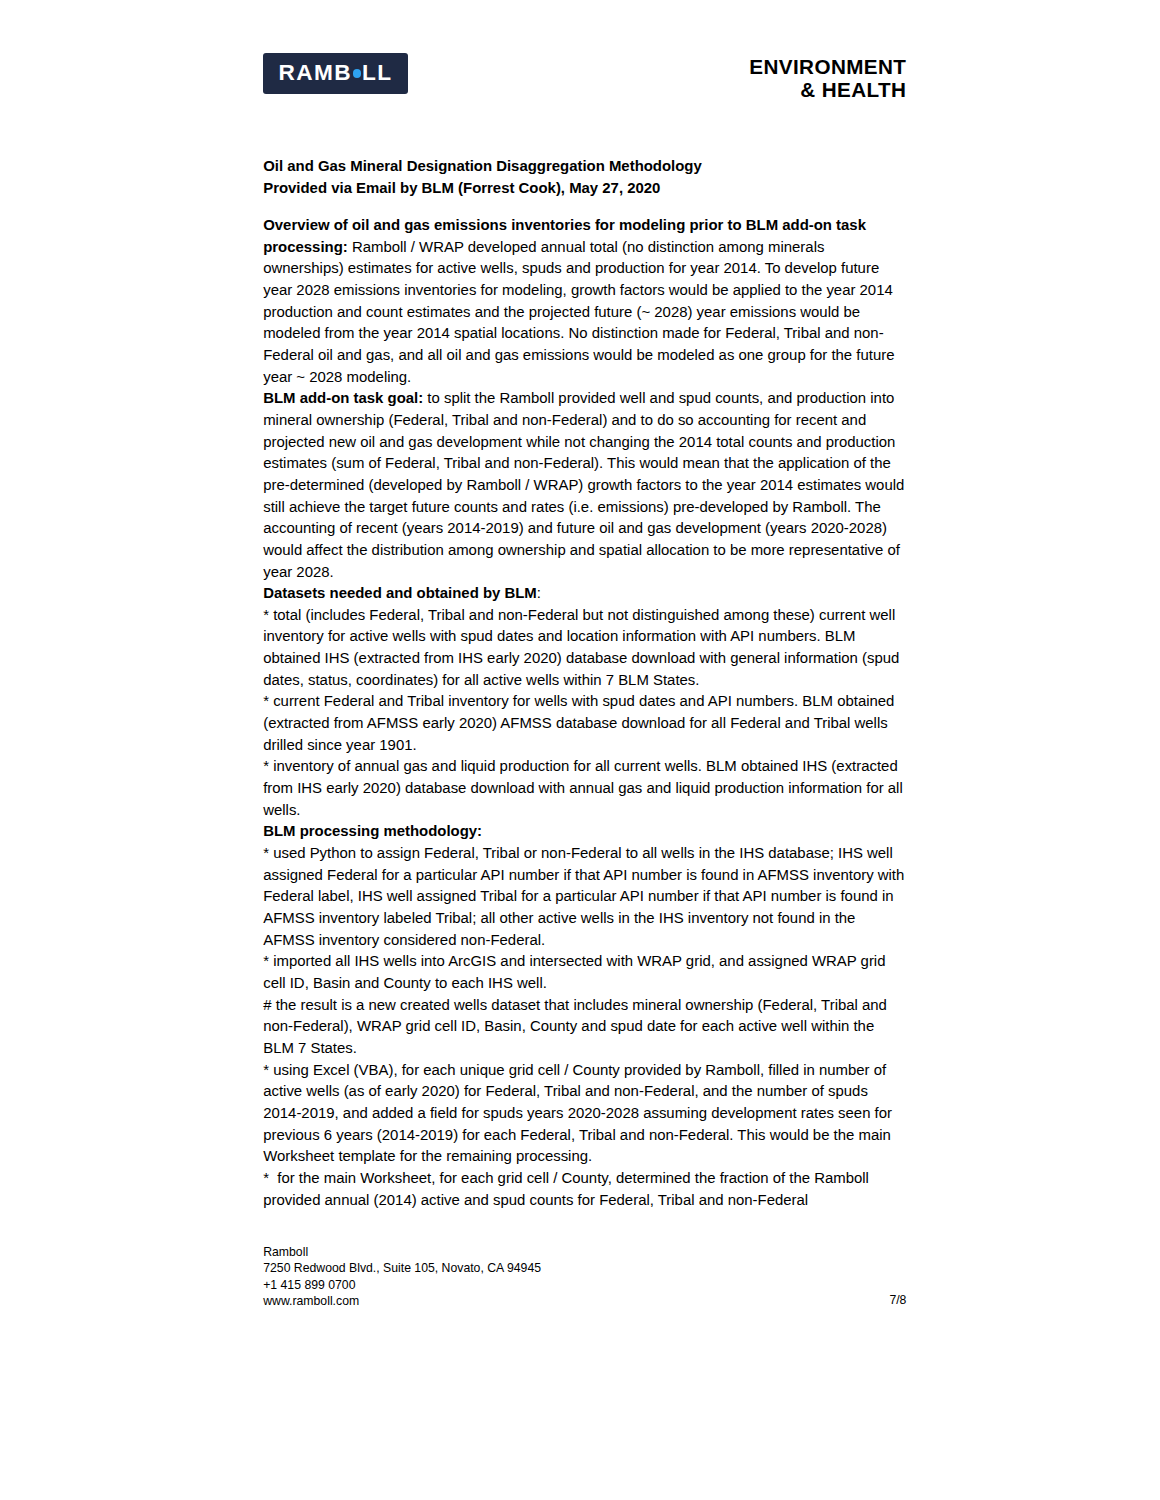RAMB LL
ENVIRONMENT
& HEALTH
Oil and Gas Mineral Designation Disaggregation Methodology Provided via Email by BLM (Forrest Cook), May 27, 2020
Overview of oil and gas emissions inventories for modeling prior to BLM add-on task processing: Ramboll / WRAP developed annual total (no distinction among minerals ownerships) estimates for active wells, spuds and production for year 2014. To develop future year 2028 emissions inventories for modeling, growth factors would be applied to the year 2014 production and count estimates and the projected future (~ 2028) year emissions would be modeled from the year 2014 spatial locations. No distinction made for Federal, Tribal and non-Federal oil and gas, and all oil and gas emissions would be modeled as one group for the future year ~ 2028 modeling.
BLM add-on task goal: to split the Ramboll provided well and spud counts, and production into mineral ownership (Federal, Tribal and non-Federal) and to do so accounting for recent and projected new oil and gas development while not changing the 2014 total counts and production estimates (sum of Federal, Tribal and non-Federal). This would mean that the application of the pre-determined (developed by Ramboll / WRAP) growth factors to the year 2014 estimates would still achieve the target future counts and rates (i.e. emissions) pre-developed by Ramboll. The accounting of recent (years 2014-2019) and future oil and gas development (years 2020-2028) would affect the distribution among ownership and spatial allocation to be more representative of year 2028.
Datasets needed and obtained by BLM:
* total (includes Federal, Tribal and non-Federal but not distinguished among these) current well inventory for active wells with spud dates and location information with API numbers. BLM obtained IHS (extracted from IHS early 2020) database download with general information (spud dates, status, coordinates) for all active wells within 7 BLM States.
* current Federal and Tribal inventory for wells with spud dates and API numbers. BLM obtained (extracted from AFMSS early 2020) AFMSS database download for all Federal and Tribal wells drilled since year 1901.
* inventory of annual gas and liquid production for all current wells. BLM obtained IHS (extracted from IHS early 2020) database download with annual gas and liquid production information for all wells.
BLM processing methodology:
* used Python to assign Federal, Tribal or non-Federal to all wells in the IHS database; IHS well assigned Federal for a particular API number if that API number is found in AFMSS inventory with Federal label, IHS well assigned Tribal for a particular API number if that API number is found in AFMSS inventory labeled Tribal; all other active wells in the IHS inventory not found in the AFMSS inventory considered non-Federal.
* imported all IHS wells into ArcGIS and intersected with WRAP grid, and assigned WRAP grid cell ID, Basin and County to each IHS well.
# the result is a new created wells dataset that includes mineral ownership (Federal, Tribal and non-Federal), WRAP grid cell ID, Basin, County and spud date for each active well within the BLM 7 States.
* using Excel (VBA), for each unique grid cell / County provided by Ramboll, filled in number of active wells (as of early 2020) for Federal, Tribal and non-Federal, and the number of spuds 2014-2019, and added a field for spuds years 2020-2028 assuming development rates seen for previous 6 years (2014-2019) for each Federal, Tribal and non-Federal. This would be the main Worksheet template for the remaining processing.
* for the main Worksheet, for each grid cell / County, determined the fraction of the Ramboll provided annual (2014) active and spud counts for Federal, Tribal and non-Federal
Ramboll 7250 Redwood Blvd., Suite 105, Novato, CA 94945 +1 415 899 0700 www.ramboll.com
7/8